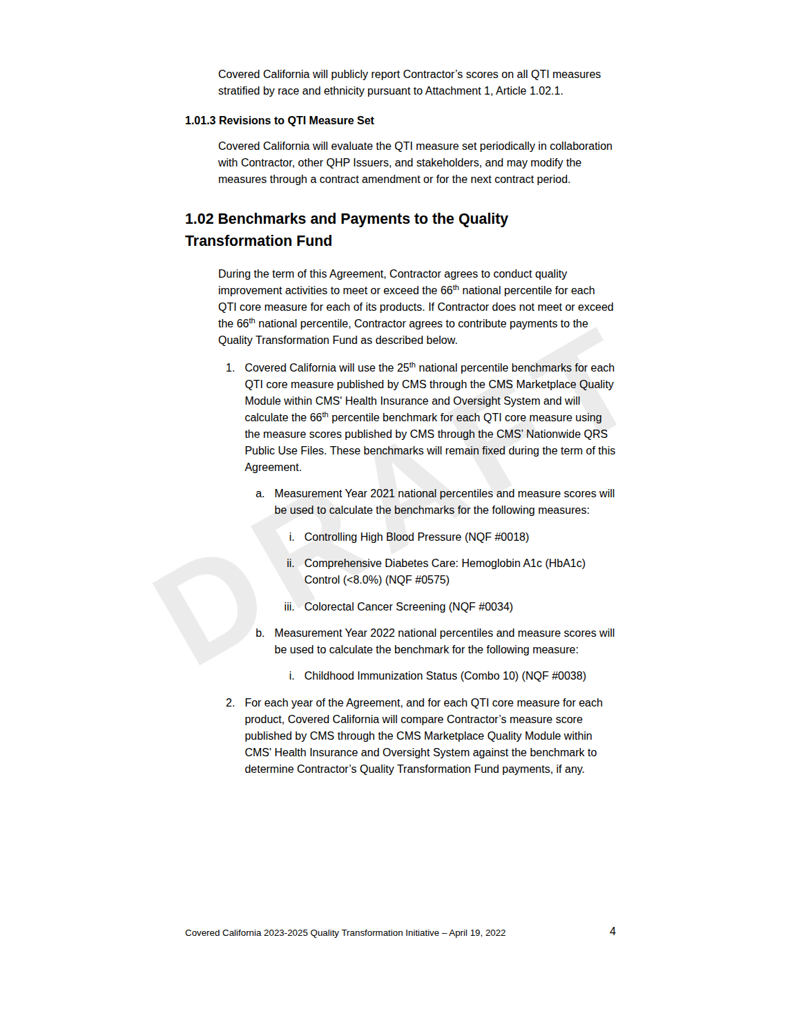DRAFT
Covered California will publicly report Contractor’s scores on all QTI measures stratified by race and ethnicity pursuant to Attachment 1, Article 1.02.1.
1.01.3 Revisions to QTI Measure Set
Covered California will evaluate the QTI measure set periodically in collaboration with Contractor, other QHP Issuers, and stakeholders, and may modify the measures through a contract amendment or for the next contract period.
1.02 Benchmarks and Payments to the Quality Transformation Fund
During the term of this Agreement, Contractor agrees to conduct quality improvement activities to meet or exceed the 66th national percentile for each QTI core measure for each of its products. If Contractor does not meet or exceed the 66th national percentile, Contractor agrees to contribute payments to the Quality Transformation Fund as described below.
Covered California will use the 25th national percentile benchmarks for each QTI core measure published by CMS through the CMS Marketplace Quality Module within CMS' Health Insurance and Oversight System and will calculate the 66th percentile benchmark for each QTI core measure using the measure scores published by CMS through the CMS’ Nationwide QRS Public Use Files. These benchmarks will remain fixed during the term of this Agreement.
Measurement Year 2021 national percentiles and measure scores will be used to calculate the benchmarks for the following measures:
Controlling High Blood Pressure (NQF #0018)
Comprehensive Diabetes Care: Hemoglobin A1c (HbA1c) Control (<8.0%) (NQF #0575)
Colorectal Cancer Screening (NQF #0034)
Measurement Year 2022 national percentiles and measure scores will be used to calculate the benchmark for the following measure:
Childhood Immunization Status (Combo 10) (NQF #0038)
For each year of the Agreement, and for each QTI core measure for each product, Covered California will compare Contractor’s measure score published by CMS through the CMS Marketplace Quality Module within CMS' Health Insurance and Oversight System against the benchmark to determine Contractor’s Quality Transformation Fund payments, if any.
Covered California 2023-2025 Quality Transformation Initiative – April 19, 2022 4